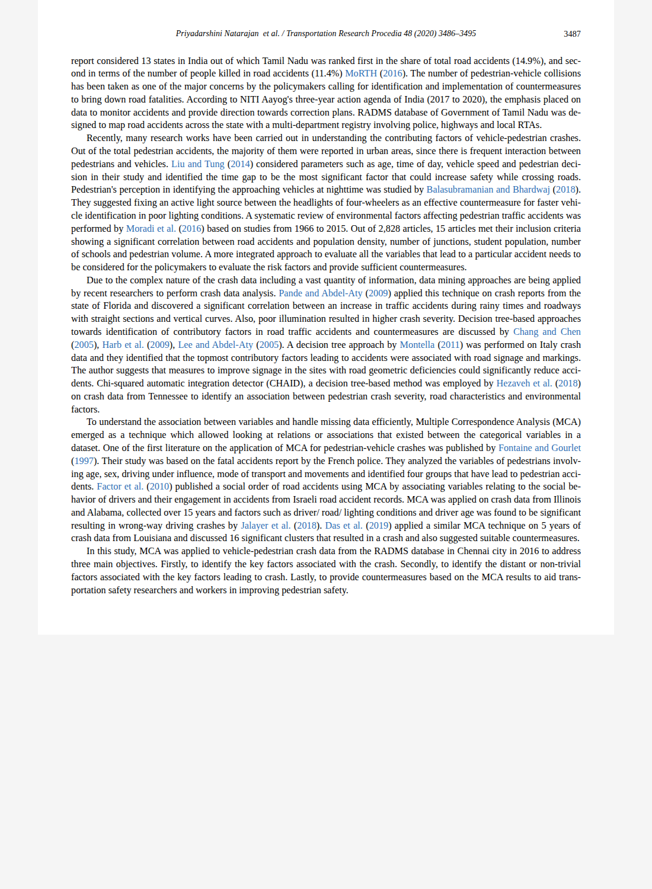Priyadarshini Natarajan et al. / Transportation Research Procedia 48 (2020) 3486–3495 3487
report considered 13 states in India out of which Tamil Nadu was ranked first in the share of total road accidents (14.9%), and second in terms of the number of people killed in road accidents (11.4%) MoRTH (2016). The number of pedestrian-vehicle collisions has been taken as one of the major concerns by the policymakers calling for identification and implementation of countermeasures to bring down road fatalities. According to NITI Aayog's three-year action agenda of India (2017 to 2020), the emphasis placed on data to monitor accidents and provide direction towards correction plans. RADMS database of Government of Tamil Nadu was designed to map road accidents across the state with a multi-department registry involving police, highways and local RTAs.
Recently, many research works have been carried out in understanding the contributing factors of vehicle-pedestrian crashes. Out of the total pedestrian accidents, the majority of them were reported in urban areas, since there is frequent interaction between pedestrians and vehicles. Liu and Tung (2014) considered parameters such as age, time of day, vehicle speed and pedestrian decision in their study and identified the time gap to be the most significant factor that could increase safety while crossing roads. Pedestrian's perception in identifying the approaching vehicles at nighttime was studied by Balasubramanian and Bhardwaj (2018). They suggested fixing an active light source between the headlights of four-wheelers as an effective countermeasure for faster vehicle identification in poor lighting conditions. A systematic review of environmental factors affecting pedestrian traffic accidents was performed by Moradi et al. (2016) based on studies from 1966 to 2015. Out of 2,828 articles, 15 articles met their inclusion criteria showing a significant correlation between road accidents and population density, number of junctions, student population, number of schools and pedestrian volume. A more integrated approach to evaluate all the variables that lead to a particular accident needs to be considered for the policymakers to evaluate the risk factors and provide sufficient countermeasures.
Due to the complex nature of the crash data including a vast quantity of information, data mining approaches are being applied by recent researchers to perform crash data analysis. Pande and Abdel-Aty (2009) applied this technique on crash reports from the state of Florida and discovered a significant correlation between an increase in traffic accidents during rainy times and roadways with straight sections and vertical curves. Also, poor illumination resulted in higher crash severity. Decision tree-based approaches towards identification of contributory factors in road traffic accidents and countermeasures are discussed by Chang and Chen (2005), Harb et al. (2009), Lee and Abdel-Aty (2005). A decision tree approach by Montella (2011) was performed on Italy crash data and they identified that the topmost contributory factors leading to accidents were associated with road signage and markings. The author suggests that measures to improve signage in the sites with road geometric deficiencies could significantly reduce accidents. Chi-squared automatic integration detector (CHAID), a decision tree-based method was employed by Hezaveh et al. (2018) on crash data from Tennessee to identify an association between pedestrian crash severity, road characteristics and environmental factors.
To understand the association between variables and handle missing data efficiently, Multiple Correspondence Analysis (MCA) emerged as a technique which allowed looking at relations or associations that existed between the categorical variables in a dataset. One of the first literature on the application of MCA for pedestrian-vehicle crashes was published by Fontaine and Gourlet (1997). Their study was based on the fatal accidents report by the French police. They analyzed the variables of pedestrians involving age, sex, driving under influence, mode of transport and movements and identified four groups that have lead to pedestrian accidents. Factor et al. (2010) published a social order of road accidents using MCA by associating variables relating to the social behavior of drivers and their engagement in accidents from Israeli road accident records. MCA was applied on crash data from Illinois and Alabama, collected over 15 years and factors such as driver/ road/ lighting conditions and driver age was found to be significant resulting in wrong-way driving crashes by Jalayer et al. (2018). Das et al. (2019) applied a similar MCA technique on 5 years of crash data from Louisiana and discussed 16 significant clusters that resulted in a crash and also suggested suitable countermeasures.
In this study, MCA was applied to vehicle-pedestrian crash data from the RADMS database in Chennai city in 2016 to address three main objectives. Firstly, to identify the key factors associated with the crash. Secondly, to identify the distant or non-trivial factors associated with the key factors leading to crash. Lastly, to provide countermeasures based on the MCA results to aid transportation safety researchers and workers in improving pedestrian safety.